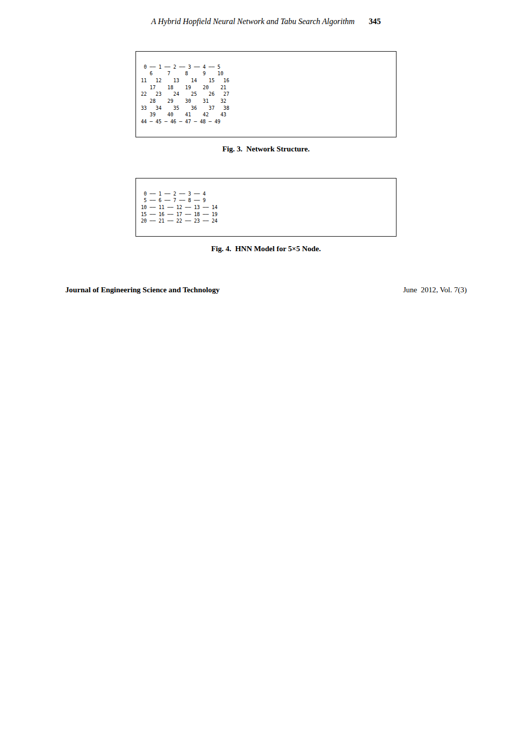A Hybrid Hopfield Neural Network and Tabu Search Algorithm 345
0 ── 1 ── 2 ── 3 ── 4 ── 5 6 7 8 9 10 11 12 13 14 15 16 17 18 19 20 21 22 23 24 25 26 27 28 29 30 31 32 33 34 35 36 37 38 39 40 41 42 43 44 ─ 45 ─ 46 ─ 47 ─ 48 ─ 49
Fig. 3. Network Structure.
0 ── 1 ── 2 ── 3 ── 4 5 ── 6 ── 7 ── 8 ── 9 10 ── 11 ── 12 ── 13 ── 14 15 ── 16 ── 17 ── 18 ── 19 20 ── 21 ── 22 ── 23 ── 24
Fig. 4. HNN Model for 5×5 Node.
Journal of Engineering Science and Technology June 2012, Vol. 7(3)